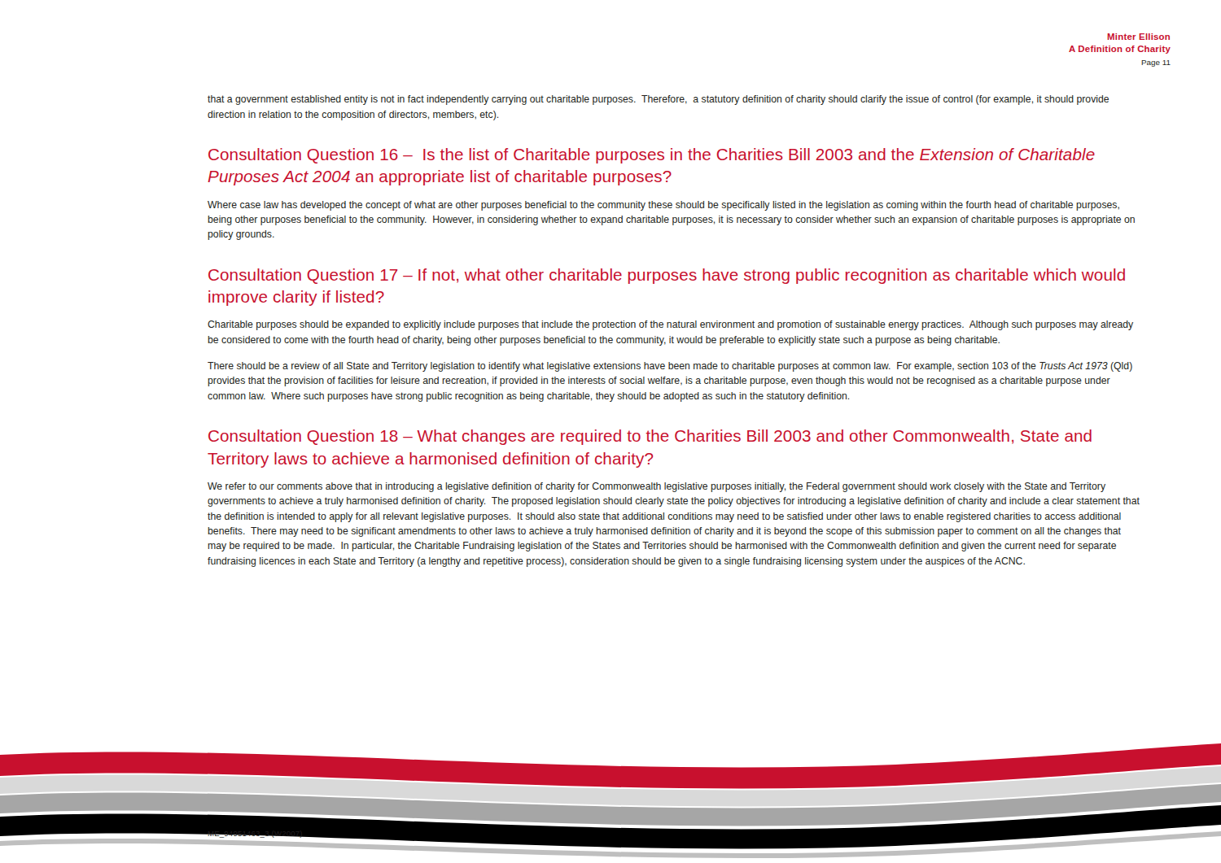Minter Ellison
A Definition of Charity
Page 11
that a government established entity is not in fact independently carrying out charitable purposes. Therefore, a statutory definition of charity should clarify the issue of control (for example, it should provide direction in relation to the composition of directors, members, etc).
Consultation Question 16 – Is the list of Charitable purposes in the Charities Bill 2003 and the Extension of Charitable Purposes Act 2004 an appropriate list of charitable purposes?
Where case law has developed the concept of what are other purposes beneficial to the community these should be specifically listed in the legislation as coming within the fourth head of charitable purposes, being other purposes beneficial to the community. However, in considering whether to expand charitable purposes, it is necessary to consider whether such an expansion of charitable purposes is appropriate on policy grounds.
Consultation Question 17 – If not, what other charitable purposes have strong public recognition as charitable which would improve clarity if listed?
Charitable purposes should be expanded to explicitly include purposes that include the protection of the natural environment and promotion of sustainable energy practices. Although such purposes may already be considered to come with the fourth head of charity, being other purposes beneficial to the community, it would be preferable to explicitly state such a purpose as being charitable.
There should be a review of all State and Territory legislation to identify what legislative extensions have been made to charitable purposes at common law. For example, section 103 of the Trusts Act 1973 (Qld) provides that the provision of facilities for leisure and recreation, if provided in the interests of social welfare, is a charitable purpose, even though this would not be recognised as a charitable purpose under common law. Where such purposes have strong public recognition as being charitable, they should be adopted as such in the statutory definition.
Consultation Question 18 – What changes are required to the Charities Bill 2003 and other Commonwealth, State and Territory laws to achieve a harmonised definition of charity?
We refer to our comments above that in introducing a legislative definition of charity for Commonwealth legislative purposes initially, the Federal government should work closely with the State and Territory governments to achieve a truly harmonised definition of charity. The proposed legislation should clearly state the policy objectives for introducing a legislative definition of charity and include a clear statement that the definition is intended to apply for all relevant legislative purposes. It should also state that additional conditions may need to be satisfied under other laws to enable registered charities to access additional benefits. There may need to be significant amendments to other laws to achieve a truly harmonised definition of charity and it is beyond the scope of this submission paper to comment on all the changes that may be required to be made. In particular, the Charitable Fundraising legislation of the States and Territories should be harmonised with the Commonwealth definition and given the current need for separate fundraising licences in each State and Territory (a lengthy and repetitive process), consideration should be given to a single fundraising licensing system under the auspices of the ACNC.
ME_94951463_3 (W2007)